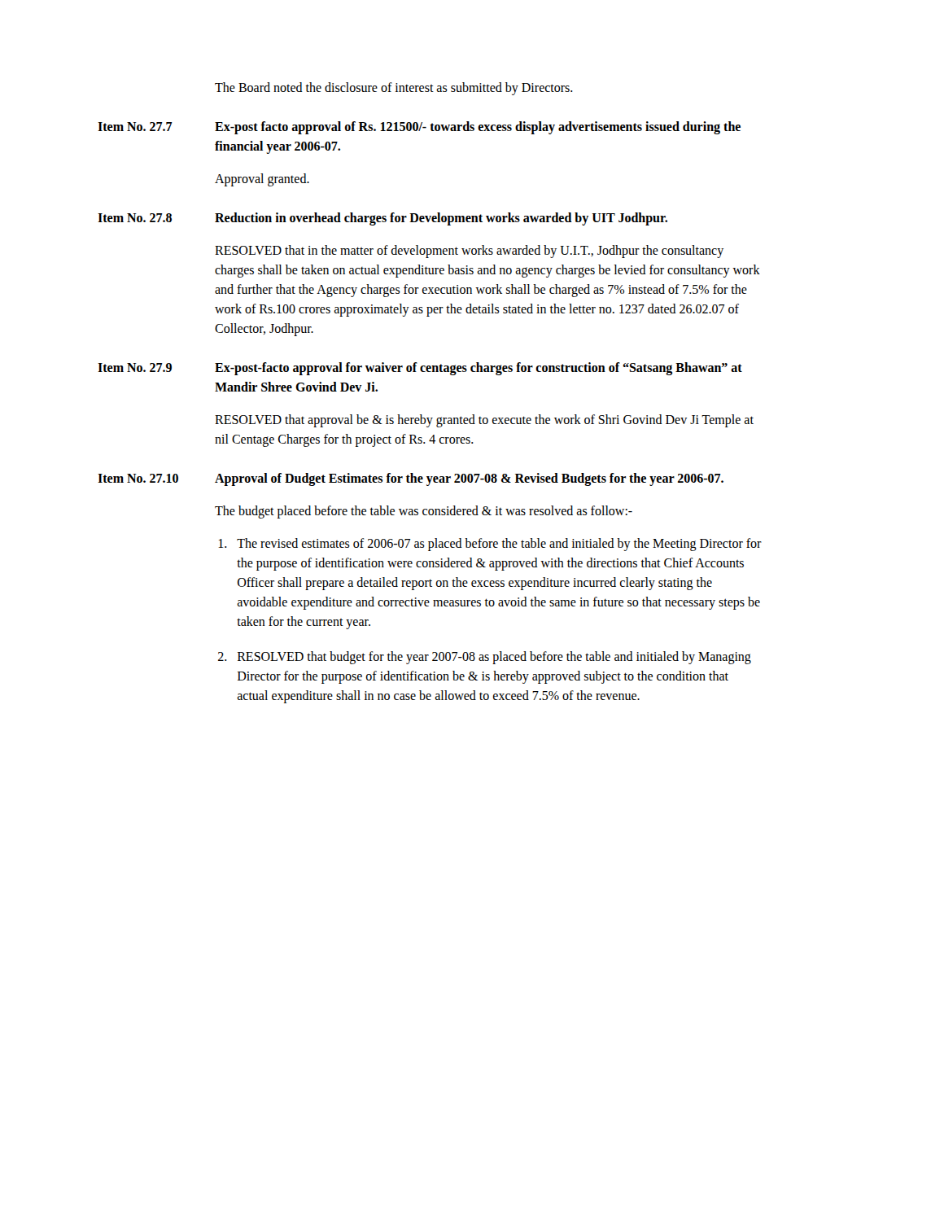The Board noted the disclosure of interest as submitted by Directors.
Item No. 27.7
Ex-post facto approval of Rs. 121500/- towards excess display advertisements issued during the financial year 2006-07.
Approval granted.
Item No. 27.8
Reduction in overhead charges for Development works awarded by UIT Jodhpur.
RESOLVED that in the matter of development works awarded by U.I.T., Jodhpur the consultancy charges shall be taken on actual expenditure basis and no agency charges be levied for consultancy work and further that the Agency charges for execution work shall be charged as 7% instead of 7.5% for the work of Rs.100 crores approximately as per the details stated in the letter no. 1237 dated 26.02.07 of Collector, Jodhpur.
Item No. 27.9
Ex-post-facto approval for waiver of centages charges for construction of “Satsang Bhawan” at Mandir Shree Govind Dev Ji.
RESOLVED that approval be & is hereby granted to execute the work of Shri Govind Dev Ji Temple at nil Centage Charges for th project of Rs. 4 crores.
Item No. 27.10
Approval of Dudget Estimates for the year 2007-08 & Revised Budgets for the year 2006-07.
The budget placed before the table was considered & it was resolved as follow:-
The revised estimates of 2006-07 as placed before the table and initialed by the Meeting Director for the purpose of identification were considered & approved with the directions that Chief Accounts Officer shall prepare a detailed report on the excess expenditure incurred clearly stating the avoidable expenditure and corrective measures to avoid the same in future so that necessary steps be taken for the current year.
RESOLVED that budget for the year 2007-08 as placed before the table and initialed by Managing Director for the purpose of identification be & is hereby approved subject to the condition that actual expenditure shall in no case be allowed to exceed 7.5% of the revenue.